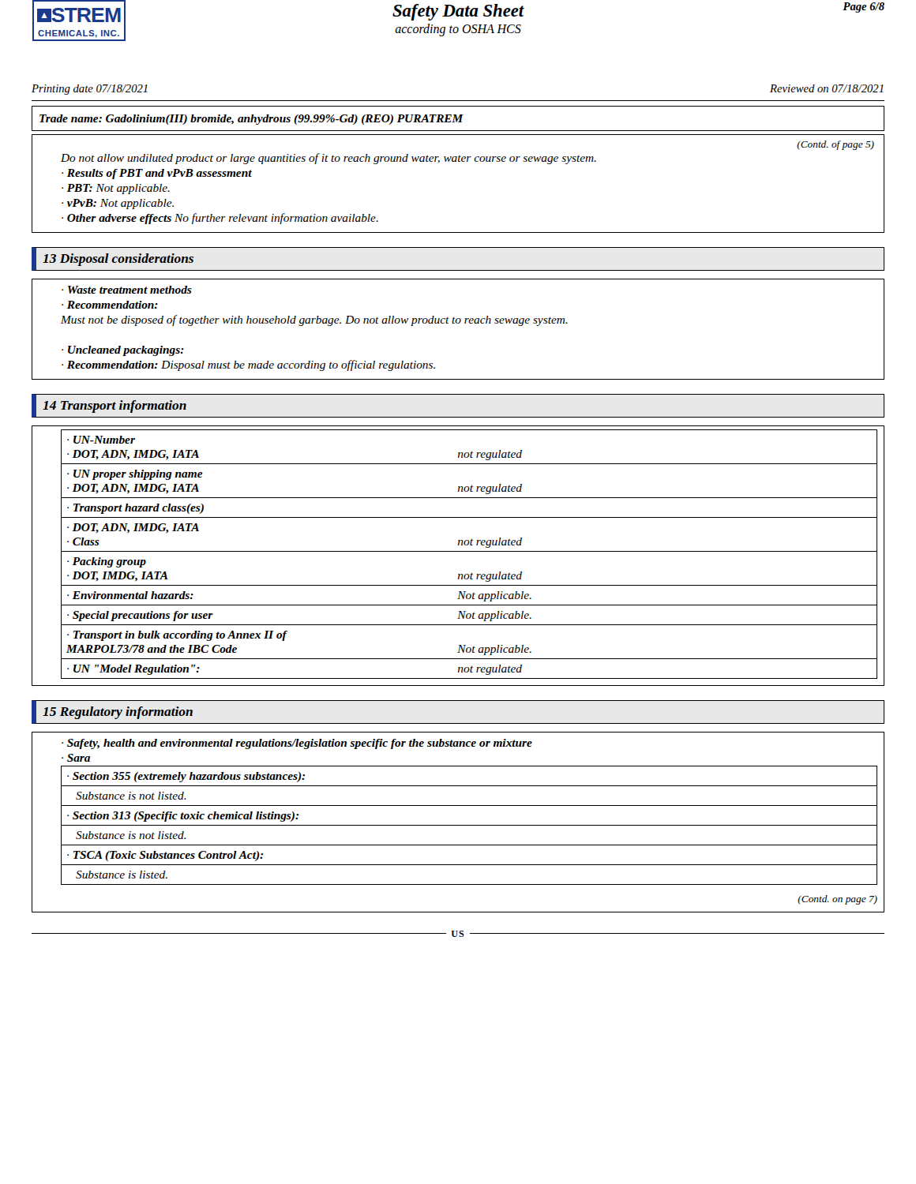▲STREM
CHEMICALS, INC.
Page 6/8
Safety Data Sheet
according to OSHA HCS
Printing date 07/18/2021 Reviewed on 07/18/2021
Trade name: Gadolinium(III) bromide, anhydrous (99.99%-Gd) (REO) PURATREM
(Contd. of page 5)
Do not allow undiluted product or large quantities of it to reach ground water, water course or sewage system.
· Results of PBT and vPvB assessment
· PBT: Not applicable.
· vPvB: Not applicable.
· Other adverse effects No further relevant information available.
13 Disposal considerations
· Waste treatment methods
· Recommendation:
Must not be disposed of together with household garbage. Do not allow product to reach sewage system.
· Uncleaned packagings:
· Recommendation: Disposal must be made according to official regulations.
14 Transport information
| · UN-Number · DOT, ADN, IMDG, IATA | not regulated |
| · UN proper shipping name · DOT, ADN, IMDG, IATA | not regulated |
| · Transport hazard class(es) | |
| · DOT, ADN, IMDG, IATA · Class | not regulated |
| · Packing group · DOT, IMDG, IATA | not regulated |
| · Environmental hazards: | Not applicable. |
| · Special precautions for user | Not applicable. |
| · Transport in bulk according to Annex II of MARPOL73/78 and the IBC Code | Not applicable. |
| · UN "Model Regulation": | not regulated |
15 Regulatory information
· Safety, health and environmental regulations/legislation specific for the substance or mixture
· Sara
| · Section 355 (extremely hazardous substances): |
| Substance is not listed. |
| · Section 313 (Specific toxic chemical listings): |
| Substance is not listed. |
| · TSCA (Toxic Substances Control Act): |
| Substance is listed. |
(Contd. on page 7)
US